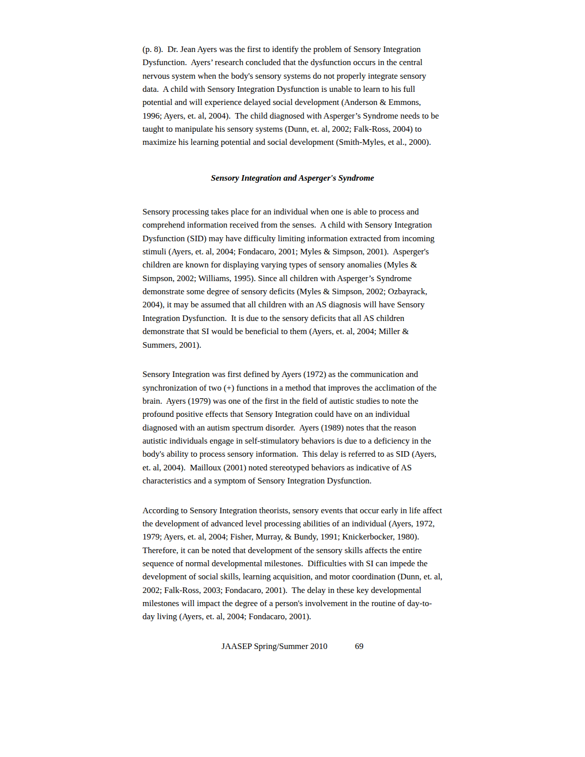(p. 8). Dr. Jean Ayers was the first to identify the problem of Sensory Integration Dysfunction. Ayers’ research concluded that the dysfunction occurs in the central nervous system when the body's sensory systems do not properly integrate sensory data. A child with Sensory Integration Dysfunction is unable to learn to his full potential and will experience delayed social development (Anderson & Emmons, 1996; Ayers, et. al, 2004). The child diagnosed with Asperger’s Syndrome needs to be taught to manipulate his sensory systems (Dunn, et. al, 2002; Falk-Ross, 2004) to maximize his learning potential and social development (Smith-Myles, et al., 2000).
Sensory Integration and Asperger's Syndrome
Sensory processing takes place for an individual when one is able to process and comprehend information received from the senses. A child with Sensory Integration Dysfunction (SID) may have difficulty limiting information extracted from incoming stimuli (Ayers, et. al, 2004; Fondacaro, 2001; Myles & Simpson, 2001). Asperger's children are known for displaying varying types of sensory anomalies (Myles & Simpson, 2002; Williams, 1995). Since all children with Asperger’s Syndrome demonstrate some degree of sensory deficits (Myles & Simpson, 2002; Ozbayrack, 2004), it may be assumed that all children with an AS diagnosis will have Sensory Integration Dysfunction. It is due to the sensory deficits that all AS children demonstrate that SI would be beneficial to them (Ayers, et. al, 2004; Miller & Summers, 2001).
Sensory Integration was first defined by Ayers (1972) as the communication and synchronization of two (+) functions in a method that improves the acclimation of the brain. Ayers (1979) was one of the first in the field of autistic studies to note the profound positive effects that Sensory Integration could have on an individual diagnosed with an autism spectrum disorder. Ayers (1989) notes that the reason autistic individuals engage in self-stimulatory behaviors is due to a deficiency in the body's ability to process sensory information. This delay is referred to as SID (Ayers, et. al, 2004). Mailloux (2001) noted stereotyped behaviors as indicative of AS characteristics and a symptom of Sensory Integration Dysfunction.
According to Sensory Integration theorists, sensory events that occur early in life affect the development of advanced level processing abilities of an individual (Ayers, 1972, 1979; Ayers, et. al, 2004; Fisher, Murray, & Bundy, 1991; Knickerbocker, 1980). Therefore, it can be noted that development of the sensory skills affects the entire sequence of normal developmental milestones. Difficulties with SI can impede the development of social skills, learning acquisition, and motor coordination (Dunn, et. al, 2002; Falk-Ross, 2003; Fondacaro, 2001). The delay in these key developmental milestones will impact the degree of a person's involvement in the routine of day-to-day living (Ayers, et. al, 2004; Fondacaro, 2001).
JAASEP Spring/Summer 201069